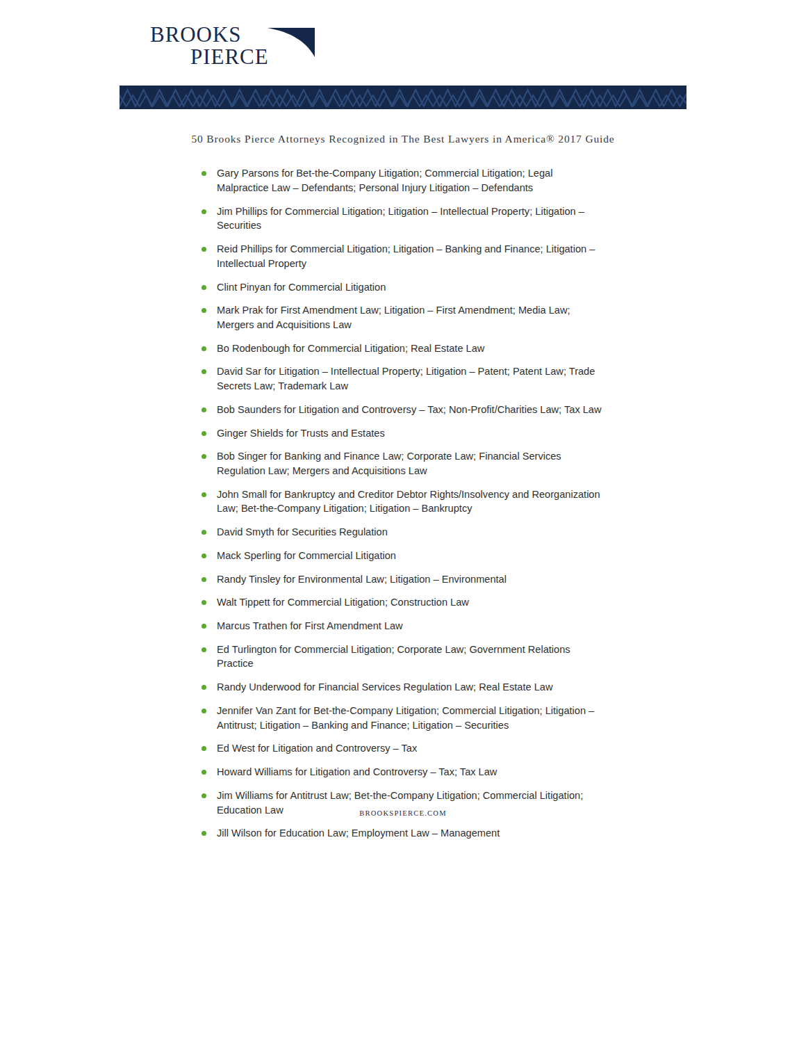BROOKS PIERCE
50 Brooks Pierce Attorneys Recognized in The Best Lawyers in America® 2017 Guide
Gary Parsons for Bet-the-Company Litigation; Commercial Litigation; Legal Malpractice Law – Defendants; Personal Injury Litigation – Defendants
Jim Phillips for Commercial Litigation; Litigation – Intellectual Property; Litigation – Securities
Reid Phillips for Commercial Litigation; Litigation – Banking and Finance; Litigation – Intellectual Property
Clint Pinyan for Commercial Litigation
Mark Prak for First Amendment Law; Litigation – First Amendment; Media Law; Mergers and Acquisitions Law
Bo Rodenbough for Commercial Litigation; Real Estate Law
David Sar for Litigation – Intellectual Property; Litigation – Patent; Patent Law; Trade Secrets Law; Trademark Law
Bob Saunders for Litigation and Controversy – Tax; Non-Profit/Charities Law; Tax Law
Ginger Shields for Trusts and Estates
Bob Singer for Banking and Finance Law; Corporate Law; Financial Services Regulation Law; Mergers and Acquisitions Law
John Small for Bankruptcy and Creditor Debtor Rights/Insolvency and Reorganization Law; Bet-the-Company Litigation; Litigation – Bankruptcy
David Smyth for Securities Regulation
Mack Sperling for Commercial Litigation
Randy Tinsley for Environmental Law; Litigation – Environmental
Walt Tippett for Commercial Litigation; Construction Law
Marcus Trathen for First Amendment Law
Ed Turlington for Commercial Litigation; Corporate Law; Government Relations Practice
Randy Underwood for Financial Services Regulation Law; Real Estate Law
Jennifer Van Zant for Bet-the-Company Litigation; Commercial Litigation; Litigation – Antitrust; Litigation – Banking and Finance; Litigation – Securities
Ed West for Litigation and Controversy – Tax
Howard Williams for Litigation and Controversy – Tax; Tax Law
Jim Williams for Antitrust Law; Bet-the-Company Litigation; Commercial Litigation; Education Law
Jill Wilson for Education Law; Employment Law – Management
BROOKSPIERCE.COM